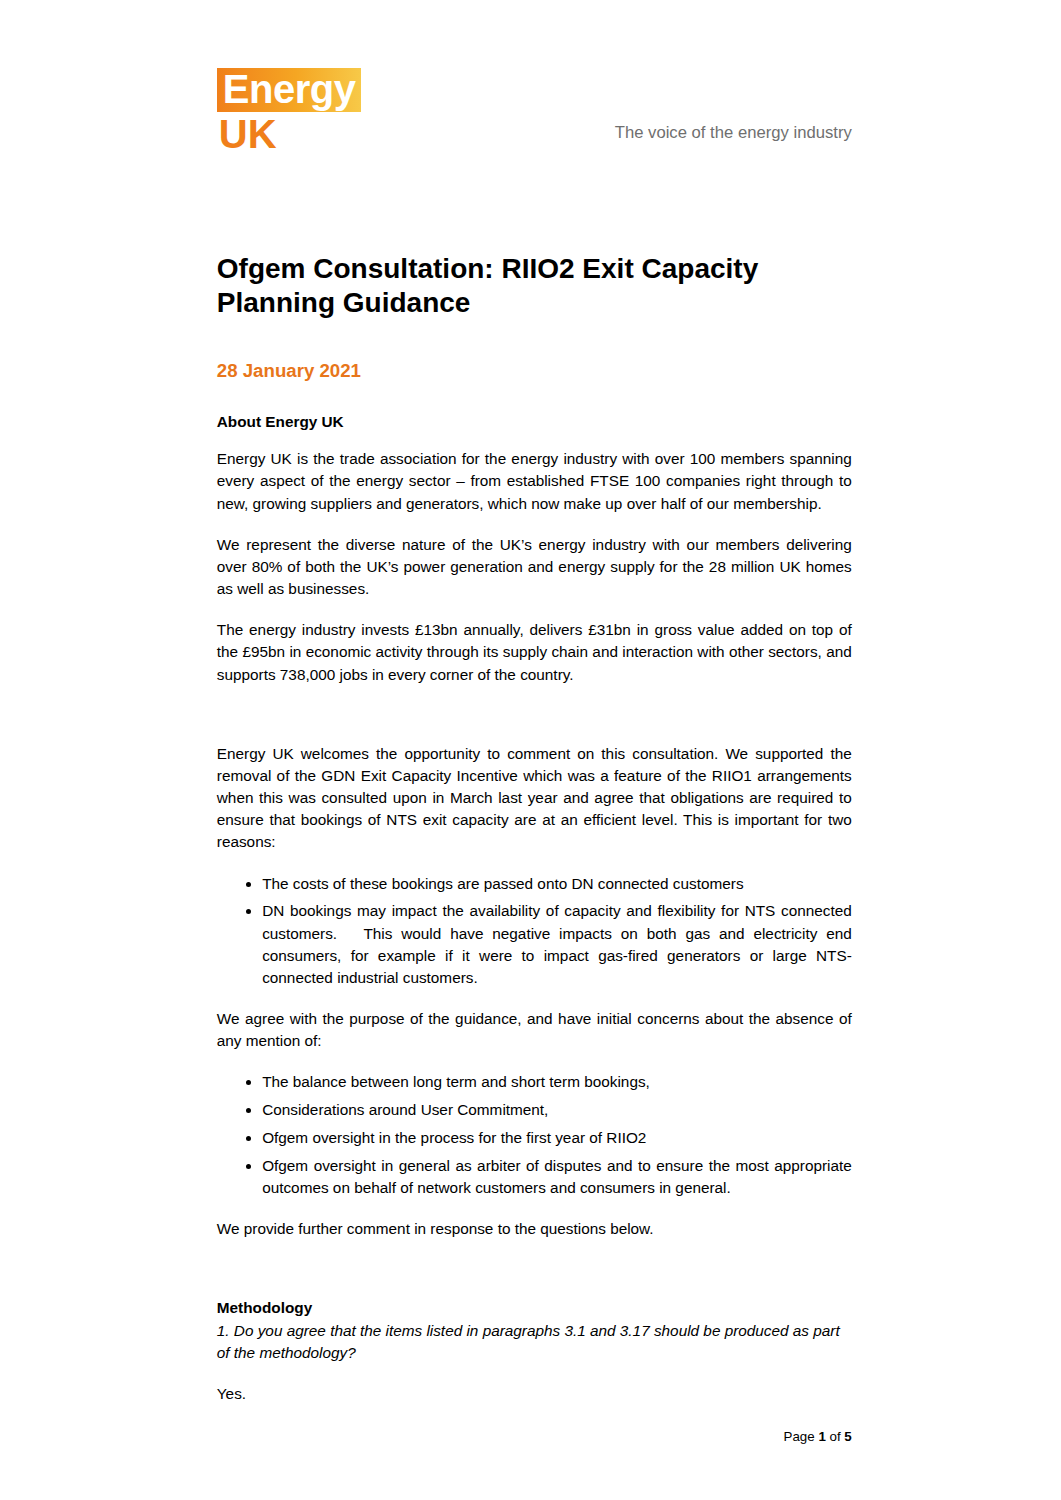Energy UK
The voice of the energy industry
Ofgem Consultation: RIIO2 Exit Capacity
Planning Guidance
28 January 2021
About Energy UK
Energy UK is the trade association for the energy industry with over 100 members spanning every aspect of the energy sector – from established FTSE 100 companies right through to new, growing suppliers and generators, which now make up over half of our membership.
We represent the diverse nature of the UK’s energy industry with our members delivering over 80% of both the UK’s power generation and energy supply for the 28 million UK homes as well as businesses.
The energy industry invests £13bn annually, delivers £31bn in gross value added on top of the £95bn in economic activity through its supply chain and interaction with other sectors, and supports 738,000 jobs in every corner of the country.
Energy UK welcomes the opportunity to comment on this consultation. We supported the removal of the GDN Exit Capacity Incentive which was a feature of the RIIO1 arrangements when this was consulted upon in March last year and agree that obligations are required to ensure that bookings of NTS exit capacity are at an efficient level. This is important for two reasons:
The costs of these bookings are passed onto DN connected customers
DN bookings may impact the availability of capacity and flexibility for NTS connected customers. This would have negative impacts on both gas and electricity end consumers, for example if it were to impact gas-fired generators or large NTS-connected industrial customers.
We agree with the purpose of the guidance, and have initial concerns about the absence of any mention of:
The balance between long term and short term bookings,
Considerations around User Commitment,
Ofgem oversight in the process for the first year of RIIO2
Ofgem oversight in general as arbiter of disputes and to ensure the most appropriate outcomes on behalf of network customers and consumers in general.
We provide further comment in response to the questions below.
Methodology
1. Do you agree that the items listed in paragraphs 3.1 and 3.17 should be produced as part of the methodology?
Yes.
Page 1 of 5